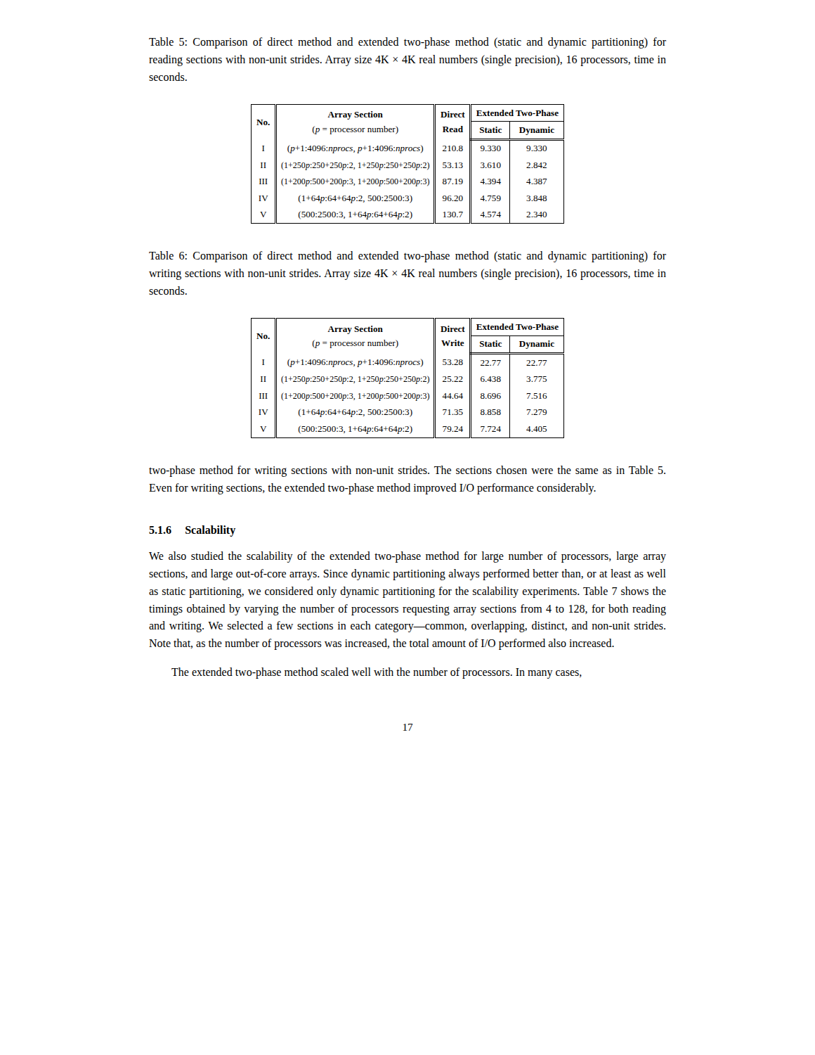Table 5: Comparison of direct method and extended two-phase method (static and dynamic partitioning) for reading sections with non-unit strides. Array size 4K × 4K real numbers (single precision), 16 processors, time in seconds.
| No. | Array Section ( p = processor number) | Direct Read | Extended Two-Phase |
| --- | --- | --- | --- |
| Static | Dynamic |
| I | ( p +1:4096: nprocs , p +1:4096: nprocs ) | 210.8 | 9.330 | 9.330 |
| II | (1+250 p :250+250 p :2, 1+250 p :250+250 p :2) | 53.13 | 3.610 | 2.842 |
| III | (1+200 p :500+200 p :3, 1+200 p :500+200 p :3) | 87.19 | 4.394 | 4.387 |
| IV | (1+64 p :64+64 p :2, 500:2500:3) | 96.20 | 4.759 | 3.848 |
| V | (500:2500:3, 1+64 p :64+64 p :2) | 130.7 | 4.574 | 2.340 |
Table 6: Comparison of direct method and extended two-phase method (static and dynamic partitioning) for writing sections with non-unit strides. Array size 4K × 4K real numbers (single precision), 16 processors, time in seconds.
| No. | Array Section ( p = processor number) | Direct Write | Extended Two-Phase |
| --- | --- | --- | --- |
| Static | Dynamic |
| I | ( p +1:4096: nprocs , p +1:4096: nprocs ) | 53.28 | 22.77 | 22.77 |
| II | (1+250 p :250+250 p :2, 1+250 p :250+250 p :2) | 25.22 | 6.438 | 3.775 |
| III | (1+200 p :500+200 p :3, 1+200 p :500+200 p :3) | 44.64 | 8.696 | 7.516 |
| IV | (1+64 p :64+64 p :2, 500:2500:3) | 71.35 | 8.858 | 7.279 |
| V | (500:2500:3, 1+64 p :64+64 p :2) | 79.24 | 7.724 | 4.405 |
two-phase method for writing sections with non-unit strides. The sections chosen were the same as in Table 5. Even for writing sections, the extended two-phase method improved I/O performance considerably.
5.1.6 Scalability
We also studied the scalability of the extended two-phase method for large number of processors, large array sections, and large out-of-core arrays. Since dynamic partitioning always performed better than, or at least as well as static partitioning, we considered only dynamic partitioning for the scalability experiments. Table 7 shows the timings obtained by varying the number of processors requesting array sections from 4 to 128, for both reading and writing. We selected a few sections in each category—common, overlapping, distinct, and non-unit strides. Note that, as the number of processors was increased, the total amount of I/O performed also increased.
The extended two-phase method scaled well with the number of processors. In many cases,
17